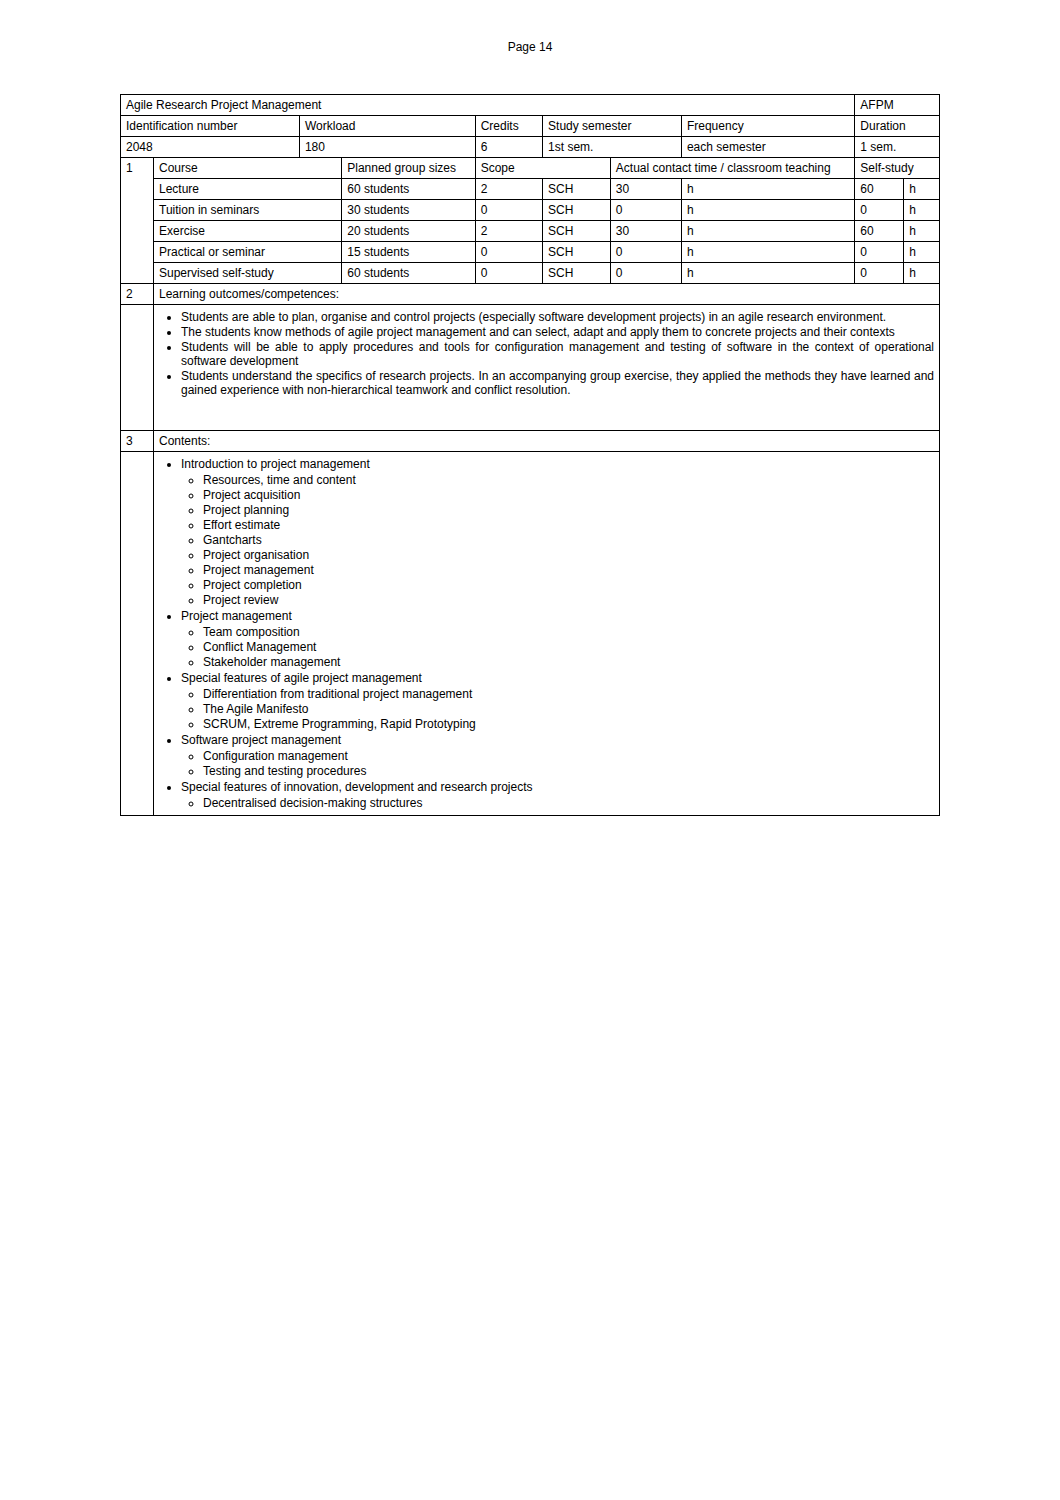Page 14
| Agile Research Project Management | AFPM |
| Identification number | Workload | Credits | Study semester | Frequency | Duration |
| 2048 | 180 | 6 | 1st sem. | each semester | 1 sem. |
| 1 | Course | Planned group sizes | Scope | Actual contact time / classroom teaching | Self-study |
| Lecture | 60 students | 2 | SCH | 30 | h | 60 | h |
| Tuition in seminars | 30 students | 0 | SCH | 0 | h | 0 | h |
| Exercise | 20 students | 2 | SCH | 30 | h | 60 | h |
| Practical or seminar | 15 students | 0 | SCH | 0 | h | 0 | h |
| Supervised self-study | 60 students | 0 | SCH | 0 | h | 0 | h |
| 2 | Learning outcomes/competences: |
| | Students are able to plan, organise and control projects (especially software development projects) in an agile research environment. The students know methods of agile project management and can select, adapt and apply them to concrete projects and their contexts Students will be able to apply procedures and tools for configuration management and testing of software in the context of operational software development Students understand the specifics of research projects. In an accompanying group exercise, they applied the methods they have learned and gained experience with non-hierarchical teamwork and conflict resolution. |
| 3 | Contents: |
| | Introduction to project management Resources, time and content Project acquisition Project planning Effort estimate Gantcharts Project organisation Project management Project completion Project review Project management Team composition Conflict Management Stakeholder management Special features of agile project management Differentiation from traditional project management The Agile Manifesto SCRUM, Extreme Programming, Rapid Prototyping Software project management Configuration management Testing and testing procedures Special features of innovation, development and research projects Decentralised decision-making structures |